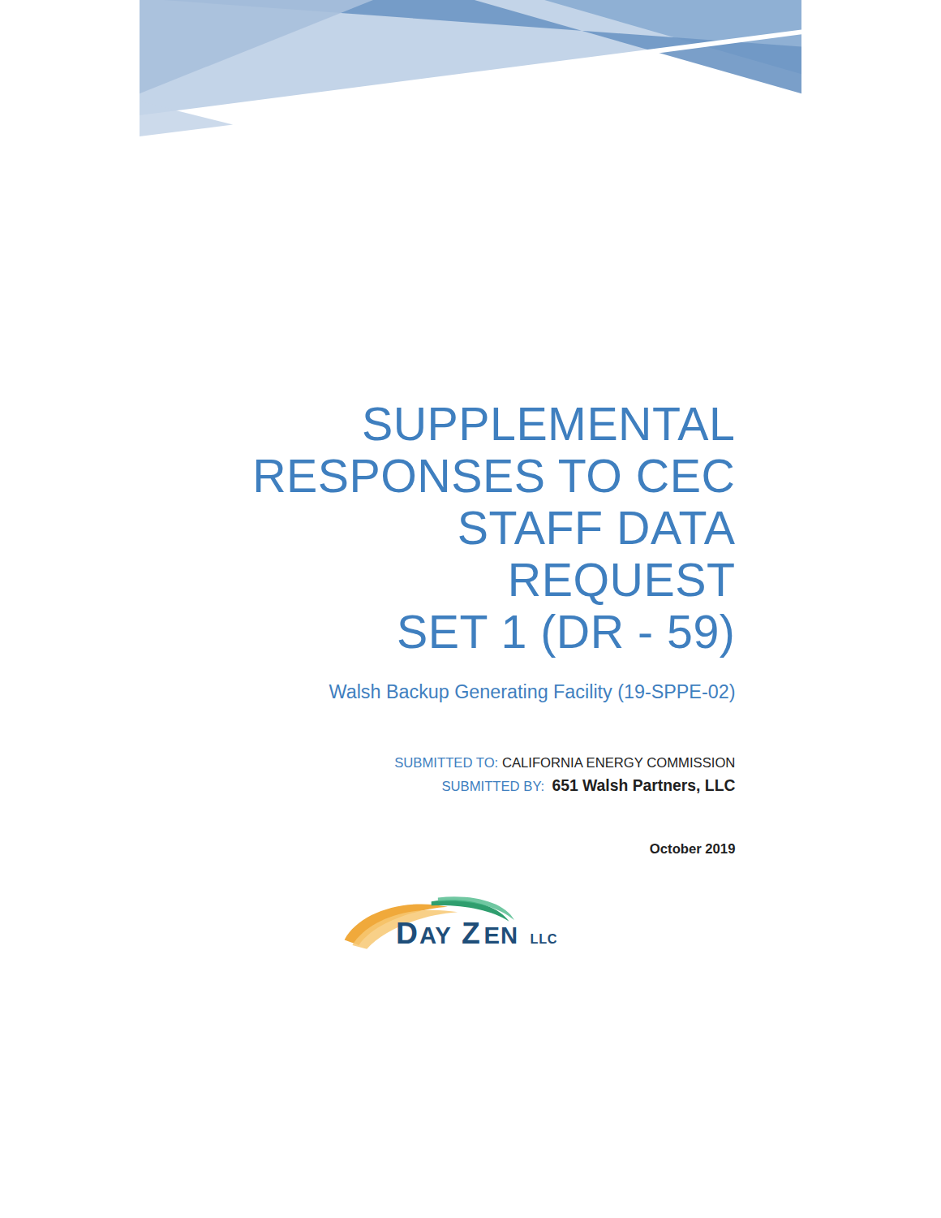SUPPLEMENTAL
RESPONSES TO CEC
STAFF DATA REQUEST
SET 1 (DR - 59)
Walsh Backup Generating Facility (19-SPPE-02)
SUBMITTED TO: CALIFORNIA ENERGY COMMISSION
SUBMITTED BY: 651 Walsh Partners, LLC
October 2019
D AY Z EN LLC